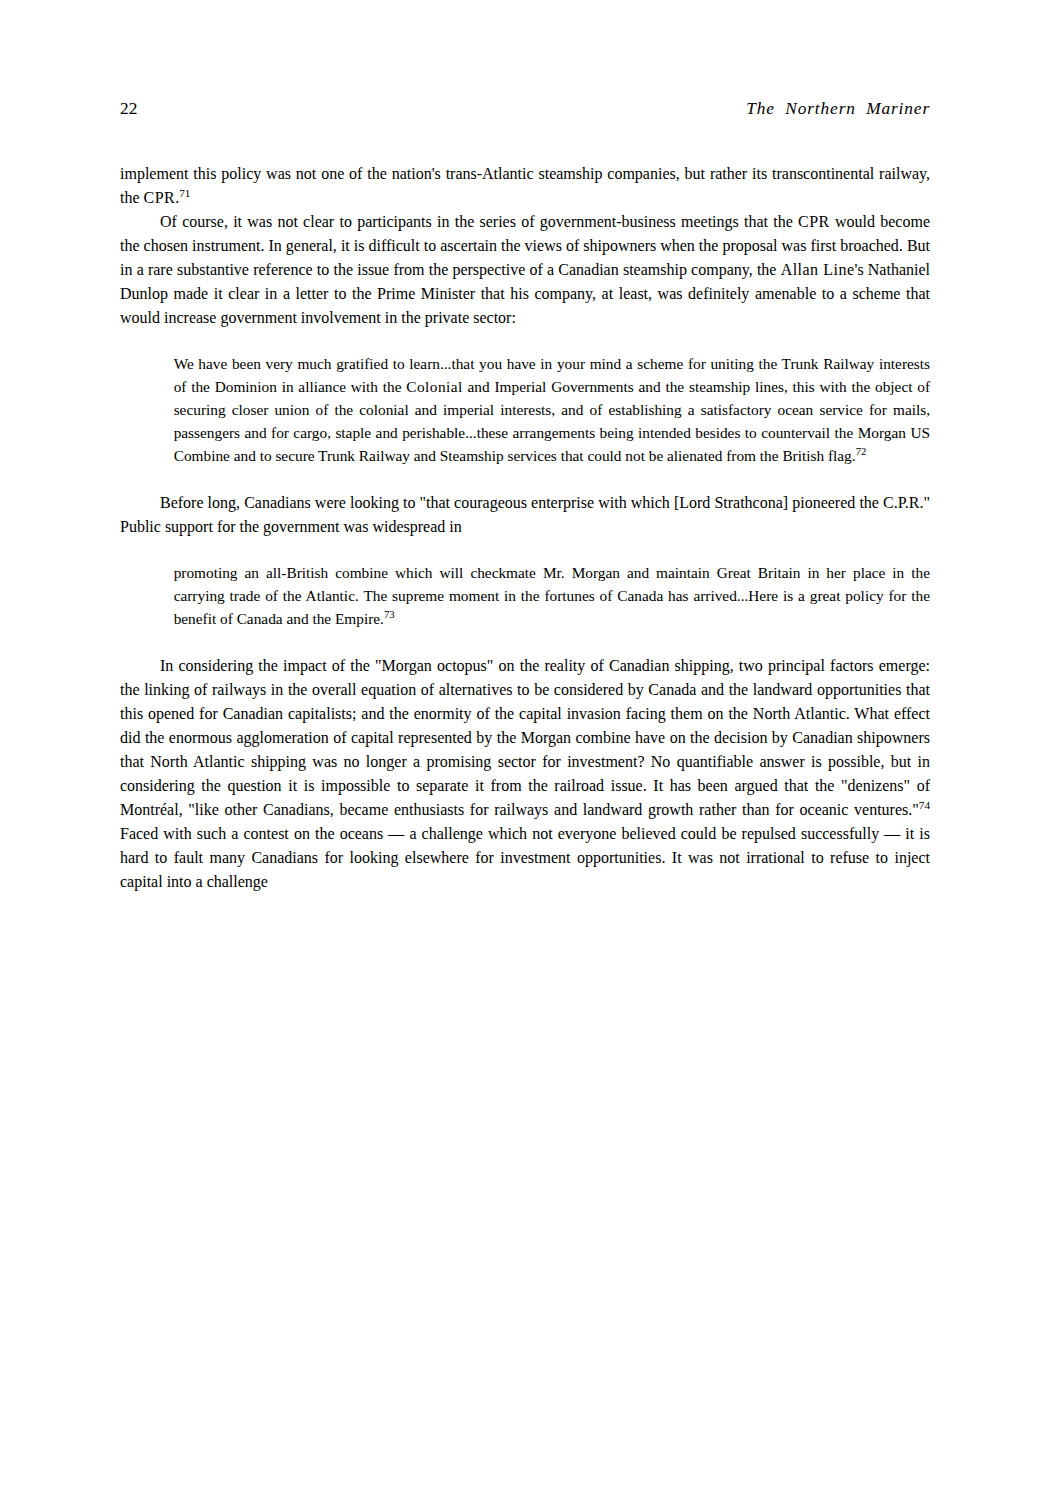22 The Northern Mariner
implement this policy was not one of the nation's trans-Atlantic steamship companies, but rather its transcontinental railway, the CPR.71
Of course, it was not clear to participants in the series of government-business meetings that the CPR would become the chosen instrument. In general, it is difficult to ascertain the views of shipowners when the proposal was first broached. But in a rare substantive reference to the issue from the perspective of a Canadian steamship company, the Allan Line's Nathaniel Dunlop made it clear in a letter to the Prime Minister that his company, at least, was definitely amenable to a scheme that would increase government involvement in the private sector:
We have been very much gratified to learn...that you have in your mind a scheme for uniting the Trunk Railway interests of the Dominion in alliance with the Colonial and Imperial Governments and the steamship lines, this with the object of securing closer union of the colonial and imperial interests, and of establishing a satisfactory ocean service for mails, passengers and for cargo, staple and perishable...these arrangements being intended besides to countervail the Morgan US Combine and to secure Trunk Railway and Steamship services that could not be alienated from the British flag.72
Before long, Canadians were looking to "that courageous enterprise with which [Lord Strathcona] pioneered the C.P.R." Public support for the government was widespread in
promoting an all-British combine which will checkmate Mr. Morgan and maintain Great Britain in her place in the carrying trade of the Atlantic. The supreme moment in the fortunes of Canada has arrived...Here is a great policy for the benefit of Canada and the Empire.73
In considering the impact of the "Morgan octopus" on the reality of Canadian shipping, two principal factors emerge: the linking of railways in the overall equation of alternatives to be considered by Canada and the landward opportunities that this opened for Canadian capitalists; and the enormity of the capital invasion facing them on the North Atlantic. What effect did the enormous agglomeration of capital represented by the Morgan combine have on the decision by Canadian shipowners that North Atlantic shipping was no longer a promising sector for investment? No quantifiable answer is possible, but in considering the question it is impossible to separate it from the railroad issue. It has been argued that the "denizens" of Montréal, "like other Canadians, became enthusiasts for railways and landward growth rather than for oceanic ventures."74 Faced with such a contest on the oceans — a challenge which not everyone believed could be repulsed successfully — it is hard to fault many Canadians for looking elsewhere for investment opportunities. It was not irrational to refuse to inject capital into a challenge